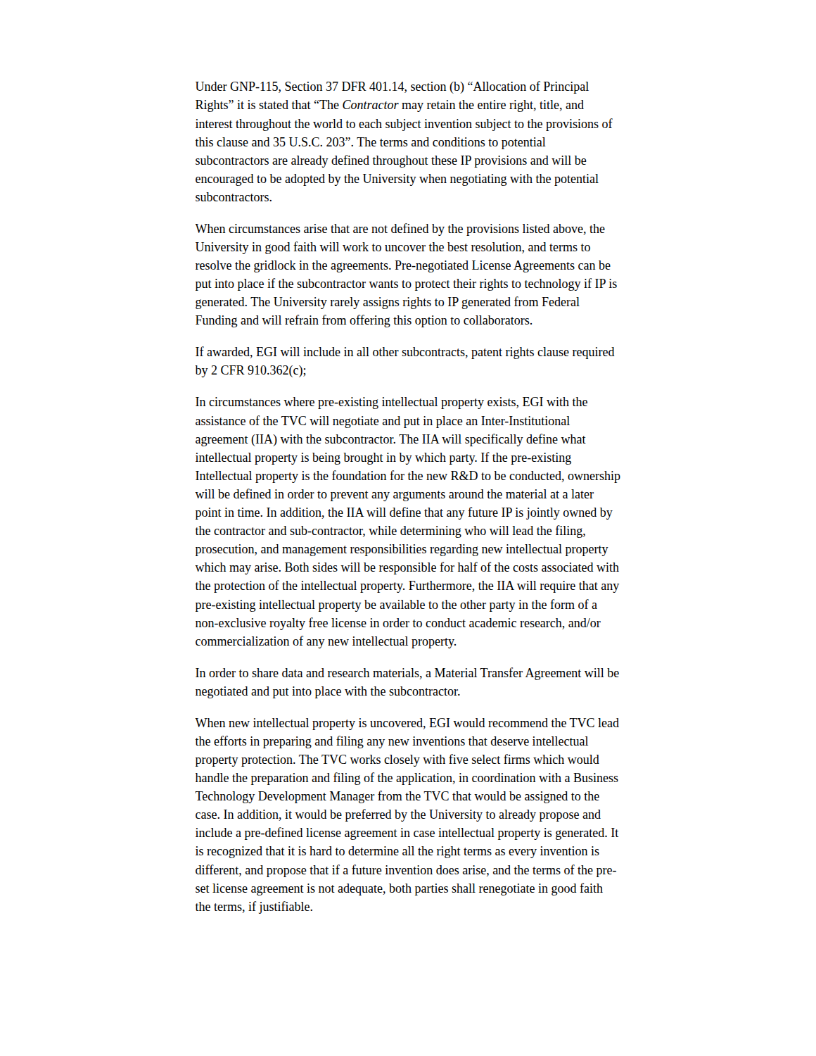Under GNP-115, Section 37 DFR 401.14, section (b) “Allocation of Principal Rights” it is stated that “The Contractor may retain the entire right, title, and interest throughout the world to each subject invention subject to the provisions of this clause and 35 U.S.C. 203”. The terms and conditions to potential subcontractors are already defined throughout these IP provisions and will be encouraged to be adopted by the University when negotiating with the potential subcontractors.
When circumstances arise that are not defined by the provisions listed above, the University in good faith will work to uncover the best resolution, and terms to resolve the gridlock in the agreements. Pre-negotiated License Agreements can be put into place if the subcontractor wants to protect their rights to technology if IP is generated. The University rarely assigns rights to IP generated from Federal Funding and will refrain from offering this option to collaborators.
If awarded, EGI will include in all other subcontracts, patent rights clause required by 2 CFR 910.362(c);
In circumstances where pre-existing intellectual property exists, EGI with the assistance of the TVC will negotiate and put in place an Inter-Institutional agreement (IIA) with the subcontractor. The IIA will specifically define what intellectual property is being brought in by which party. If the pre-existing Intellectual property is the foundation for the new R&D to be conducted, ownership will be defined in order to prevent any arguments around the material at a later point in time. In addition, the IIA will define that any future IP is jointly owned by the contractor and sub-contractor, while determining who will lead the filing, prosecution, and management responsibilities regarding new intellectual property which may arise. Both sides will be responsible for half of the costs associated with the protection of the intellectual property. Furthermore, the IIA will require that any pre-existing intellectual property be available to the other party in the form of a non-exclusive royalty free license in order to conduct academic research, and/or commercialization of any new intellectual property.
In order to share data and research materials, a Material Transfer Agreement will be negotiated and put into place with the subcontractor.
When new intellectual property is uncovered, EGI would recommend the TVC lead the efforts in preparing and filing any new inventions that deserve intellectual property protection. The TVC works closely with five select firms which would handle the preparation and filing of the application, in coordination with a Business Technology Development Manager from the TVC that would be assigned to the case. In addition, it would be preferred by the University to already propose and include a pre-defined license agreement in case intellectual property is generated. It is recognized that it is hard to determine all the right terms as every invention is different, and propose that if a future invention does arise, and the terms of the pre-set license agreement is not adequate, both parties shall renegotiate in good faith the terms, if justifiable.